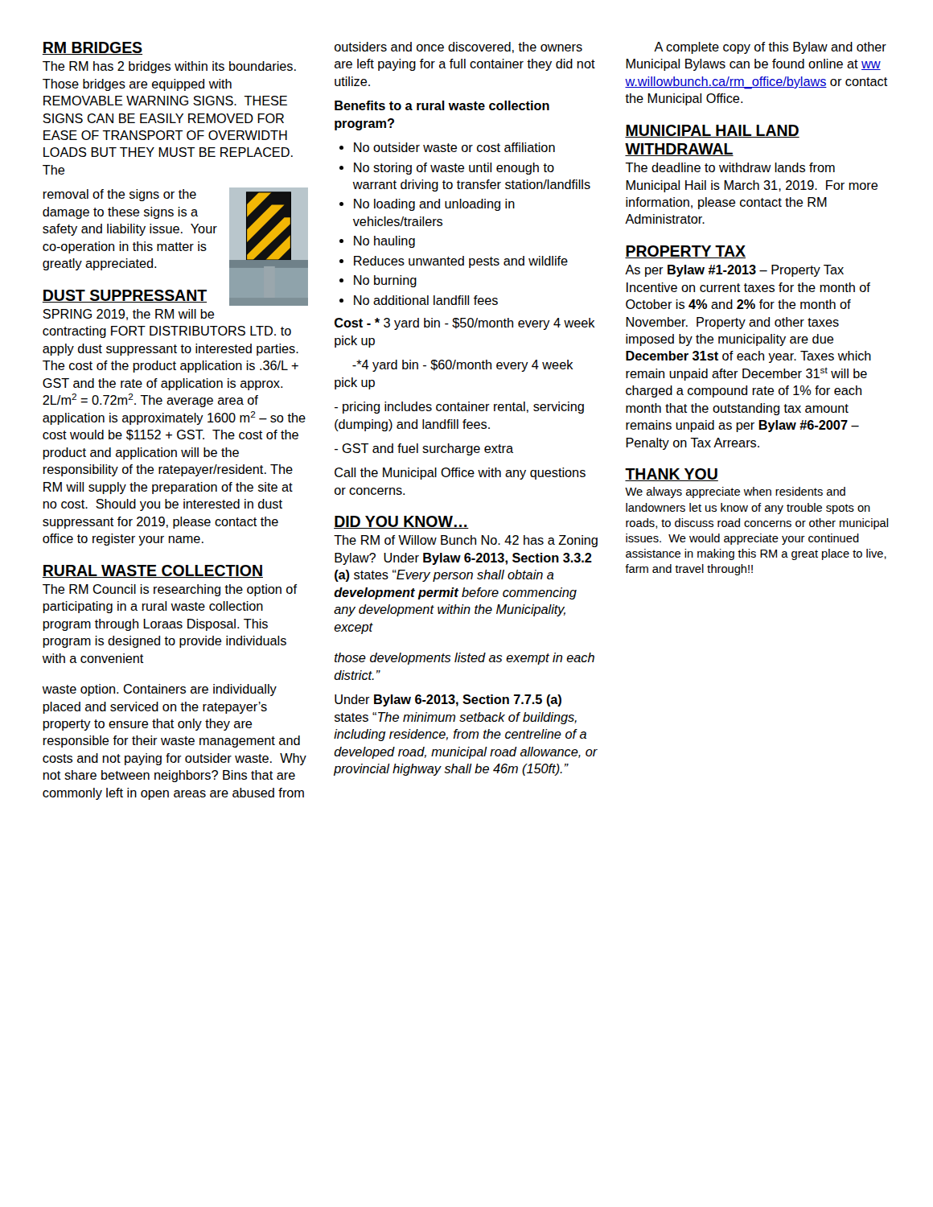RM BRIDGES
The RM has 2 bridges within its boundaries. Those bridges are equipped with REMOVABLE WARNING SIGNS. THESE SIGNS CAN BE EASILY REMOVED FOR EASE OF TRANSPORT OF OVERWIDTH LOADS BUT THEY MUST BE REPLACED. The
removal of the signs or the damage to these signs is a safety and liability issue. Your co-operation in this matter is greatly appreciated.
DUST SUPPRESSANT
SPRING 2019, the RM will be contracting FORT DISTRIBUTORS LTD. to apply dust suppressant to interested parties. The cost of the product application is .36/L + GST and the rate of application is approx. 2L/m2 = 0.72m2. The average area of application is approximately 1600 m2 – so the cost would be $1152 + GST. The cost of the product and application will be the responsibility of the ratepayer/resident. The RM will supply the preparation of the site at no cost. Should you be interested in dust suppressant for 2019, please contact the office to register your name.
RURAL WASTE COLLECTION
The RM Council is researching the option of participating in a rural waste collection program through Loraas Disposal. This program is designed to provide individuals with a convenient
waste option. Containers are individually placed and serviced on the ratepayer’s property to ensure that only they are responsible for their waste management and costs and not paying for outsider waste. Why not share between neighbors? Bins that are commonly left in open areas are abused from outsiders and once discovered, the owners are left paying for a full container they did not utilize.
Benefits to a rural waste collection program?
No outsider waste or cost affiliation
No storing of waste until enough to warrant driving to transfer station/landfills
No loading and unloading in vehicles/trailers
No hauling
Reduces unwanted pests and wildlife
No burning
No additional landfill fees
Cost - * 3 yard bin - $50/month every 4 week pick up
-*4 yard bin - $60/month every 4 week pick up
- pricing includes container rental, servicing (dumping) and landfill fees.
- GST and fuel surcharge extra
Call the Municipal Office with any questions or concerns.
DID YOU KNOW…
The RM of Willow Bunch No. 42 has a Zoning Bylaw? Under Bylaw 6-2013, Section 3.3.2 (a) states “Every person shall obtain a development permit before commencing any development within the Municipality, except
those developments listed as exempt in each district.”
Under Bylaw 6-2013, Section 7.7.5 (a) states “The minimum setback of buildings, including residence, from the centreline of a developed road, municipal road allowance, or provincial highway shall be 46m (150ft).”
A complete copy of this Bylaw and other Municipal Bylaws can be found online at www.willowbunch.ca/rm_office/bylaws or contact the Municipal Office.
MUNICIPAL HAIL LAND WITHDRAWAL
The deadline to withdraw lands from Municipal Hail is March 31, 2019. For more information, please contact the RM Administrator.
PROPERTY TAX
As per Bylaw #1-2013 – Property Tax Incentive on current taxes for the month of October is 4% and 2% for the month of November. Property and other taxes imposed by the municipality are due December 31st of each year. Taxes which remain unpaid after December 31st will be charged a compound rate of 1% for each month that the outstanding tax amount remains unpaid as per Bylaw #6-2007 – Penalty on Tax Arrears.
THANK YOU
We always appreciate when residents and landowners let us know of any trouble spots on roads, to discuss road concerns or other municipal issues. We would appreciate your continued assistance in making this RM a great place to live, farm and travel through!!